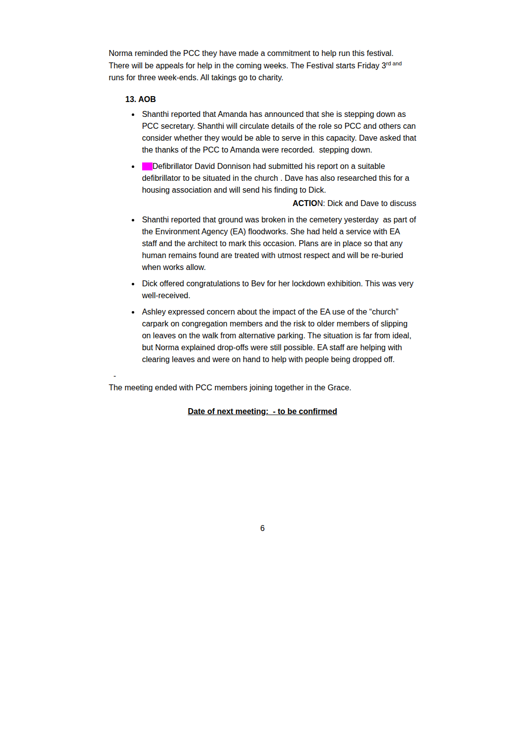Norma reminded the PCC they have made a commitment to help run this festival. There will be appeals for help in the coming weeks. The Festival starts Friday 3rd and runs for three week-ends. All takings go to charity.
13. AOB
Shanthi reported that Amanda has announced that she is stepping down as PCC secretary. Shanthi will circulate details of the role so PCC and others can consider whether they would be able to serve in this capacity. Dave asked that the thanks of the PCC to Amanda were recorded. stepping down.
Defibrillator David Donnison had submitted his report on a suitable defibrillator to be situated in the church . Dave has also researched this for a housing association and will send his finding to Dick.
ACTION: Dick and Dave to discuss
Shanthi reported that ground was broken in the cemetery yesterday as part of the Environment Agency (EA) floodworks. She had held a service with EA staff and the architect to mark this occasion. Plans are in place so that any human remains found are treated with utmost respect and will be re-buried when works allow.
Dick offered congratulations to Bev for her lockdown exhibition. This was very well-received.
Ashley expressed concern about the impact of the EA use of the “church” carpark on congregation members and the risk to older members of slipping on leaves on the walk from alternative parking. The situation is far from ideal, but Norma explained drop-offs were still possible. EA staff are helping with clearing leaves and were on hand to help with people being dropped off.
-
The meeting ended with PCC members joining together in the Grace.
Date of next meeting: - to be confirmed
6